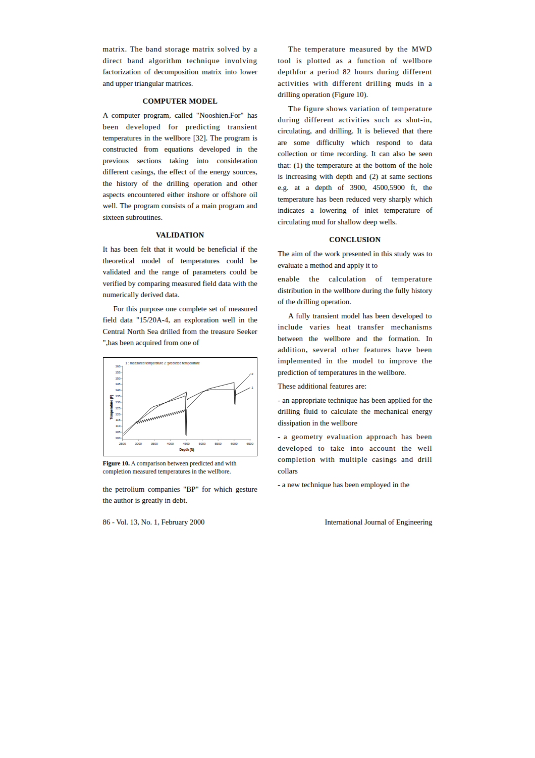matrix. The band storage matrix solved by a direct band algorithm technique involving factorization of decomposition matrix into lower and upper triangular matrices.
Computer Model
A computer program, called "Nooshien.For" has been developed for predicting transient temperatures in the wellbore [32]. The program is constructed from equations developed in the previous sections taking into consideration different casings, the effect of the energy sources, the history of the drilling operation and other aspects encountered either inshore or offshore oil well. The program consists of a main program and sixteen subroutines.
Validation
It has been felt that it would be beneficial if the theoretical model of temperatures could be validated and the range of parameters could be verified by comparing measured field data with the numerically derived data.
For this purpose one complete set of measured field data "15/20A-4, an exploration well in the Central North Sea drilled from the treasure Seeker ",has been acquired from one of
160 155 150 145 140 135 130 125 120 115 110 105 100 2500 3000 3500 4000 4500 5000 5500 6000 6500 Temperature (F) Depth (ft) 1 : measured temperature 2 :predicted temperature 2 1
Figure 10. A comparison between predicted and with completion measured temperatures in the wellbore.
the petrolium companies "BP" for which gesture the author is greatly in debt.
The temperature measured by the MWD tool is plotted as a function of wellbore depthfor a period 82 hours during different activities with different drilling muds in a drilling operation (Figure 10).
The figure shows variation of temperature during different activities such as shut-in, circulating, and drilling. It is believed that there are some difficulty which respond to data collection or time recording. It can also be seen that: (1) the temperature at the bottom of the hole is increasing with depth and (2) at same sections e.g. at a depth of 3900, 4500,5900 ft, the temperature has been reduced very sharply which indicates a lowering of inlet temperature of circulating mud for shallow deep wells.
Conclusion
The aim of the work presented in this study was to evaluate a method and apply it to
enable the calculation of temperature distribution in the wellbore during the fully history of the drilling operation.
A fully transient model has been developed to include varies heat transfer mechanisms between the wellbore and the formation. In addition, several other features have been implemented in the model to improve the prediction of temperatures in the wellbore.
These additional features are:
- an appropriate technique has been applied for the drilling fluid to calculate the mechanical energy dissipation in the wellbore
- a geometry evaluation approach has been developed to take into account the well completion with multiple casings and drill collars
- a new technique has been employed in the
86 - Vol. 13, No. 1, February 2000
International Journal of Engineering